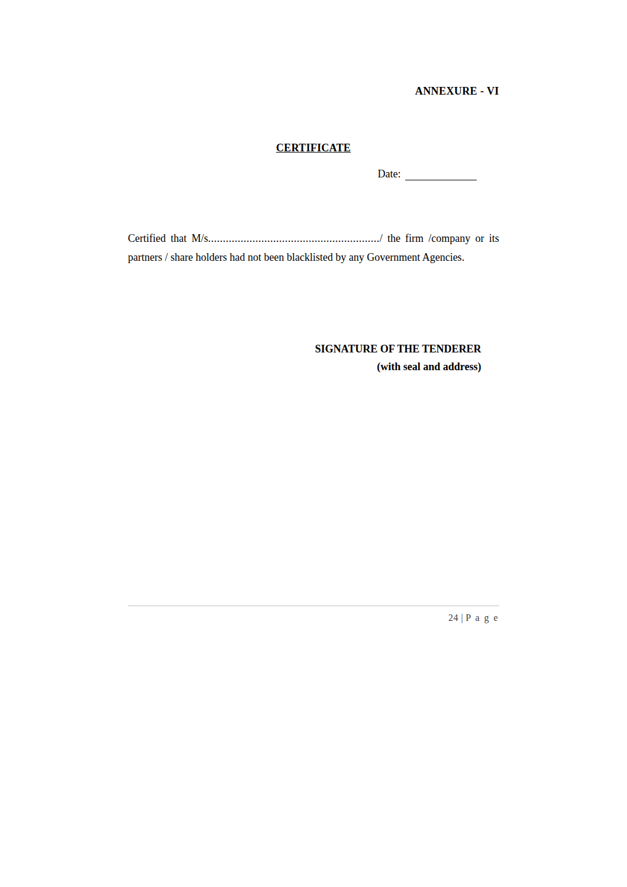ANNEXURE - VI
CERTIFICATE
Date:
Certified that M/s........................................................../ the firm /company or its partners / share holders had not been blacklisted by any Government Agencies.
SIGNATURE OF THE TENDERER (with seal and address)
24 | P a g e